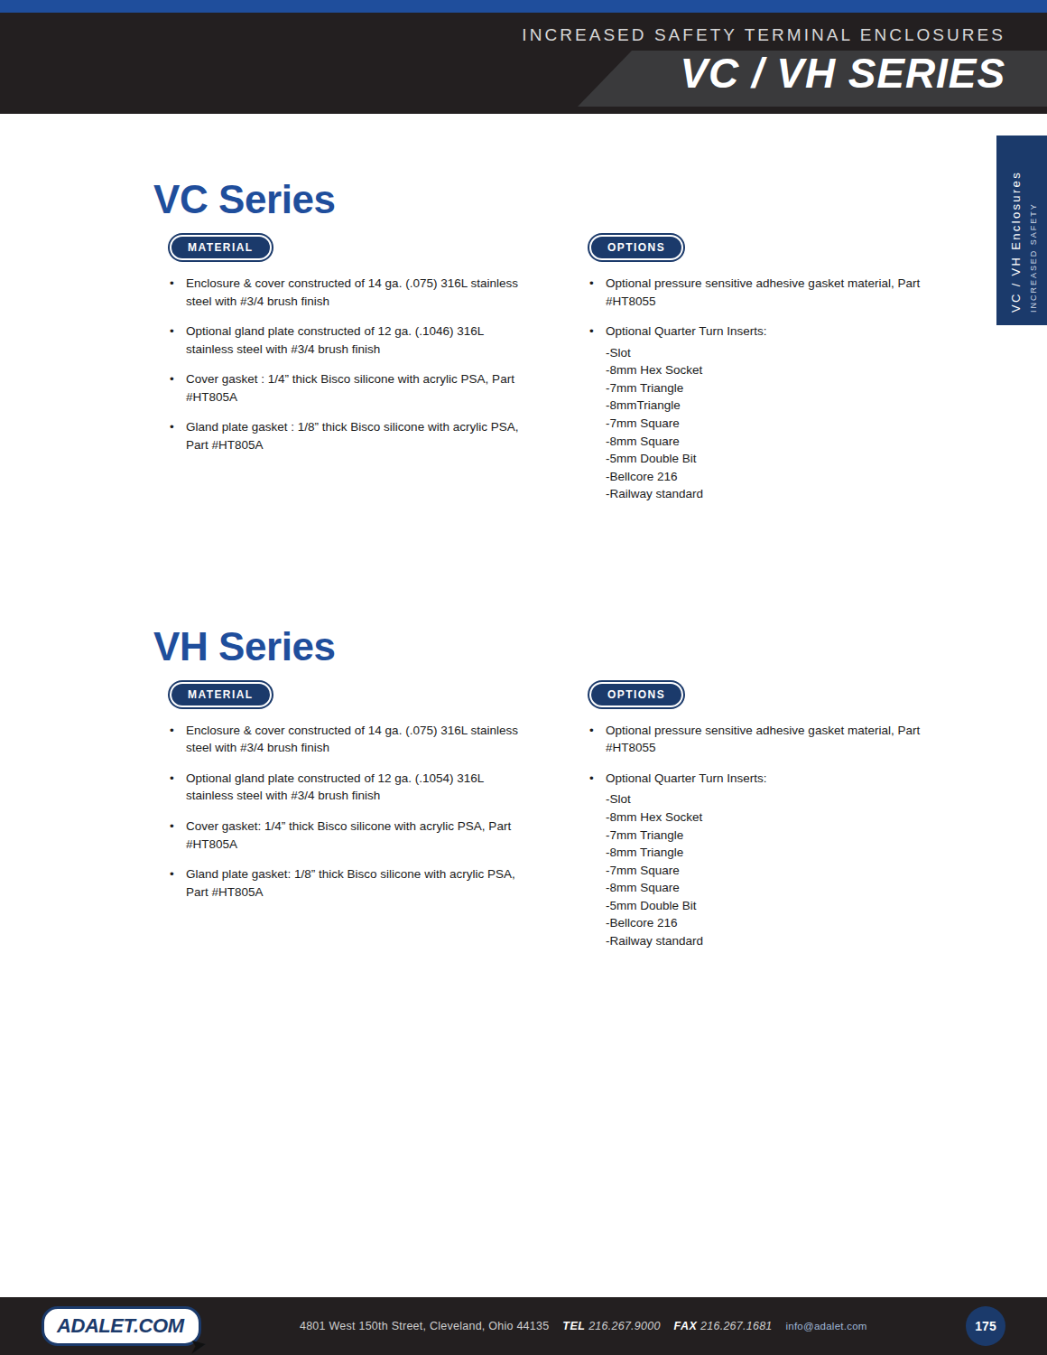Increased Safety Terminal Enclosures
VC / VH SERIES
VC / VH Enclosures INCREASED SAFETY
VC Series
MATERIAL
Enclosure & cover constructed of 14 ga. (.075) 316L stainless steel with #3/4 brush finish
Optional gland plate constructed of 12 ga. (.1046) 316L stainless steel with #3/4 brush finish
Cover gasket : 1/4” thick Bisco silicone with acrylic PSA, Part #HT805A
Gland plate gasket : 1/8” thick Bisco silicone with acrylic PSA, Part #HT805A
OPTIONS
Optional pressure sensitive adhesive gasket material, Part #HT8055
Optional Quarter Turn Inserts:
-Slot
-8mm Hex Socket
-7mm Triangle
-8mmTriangle
-7mm Square
-8mm Square
-5mm Double Bit
-Bellcore 216
-Railway standard
VH Series
MATERIAL
Enclosure & cover constructed of 14 ga. (.075) 316L stainless steel with #3/4 brush finish
Optional gland plate constructed of 12 ga. (.1054) 316L stainless steel with #3/4 brush finish
Cover gasket: 1/4” thick Bisco silicone with acrylic PSA, Part #HT805A
Gland plate gasket: 1/8” thick Bisco silicone with acrylic PSA, Part #HT805A
OPTIONS
Optional pressure sensitive adhesive gasket material, Part #HT8055
Optional Quarter Turn Inserts:
-Slot
-8mm Hex Socket
-7mm Triangle
-8mm Triangle
-7mm Square
-8mm Square
-5mm Double Bit
-Bellcore 216
-Railway standard
ADALET.COM➤
4801 West 150th Street, Cleveland, Ohio 44135 TEL 216.267.9000 FAX 216.267.1681 info@adalet.com
175